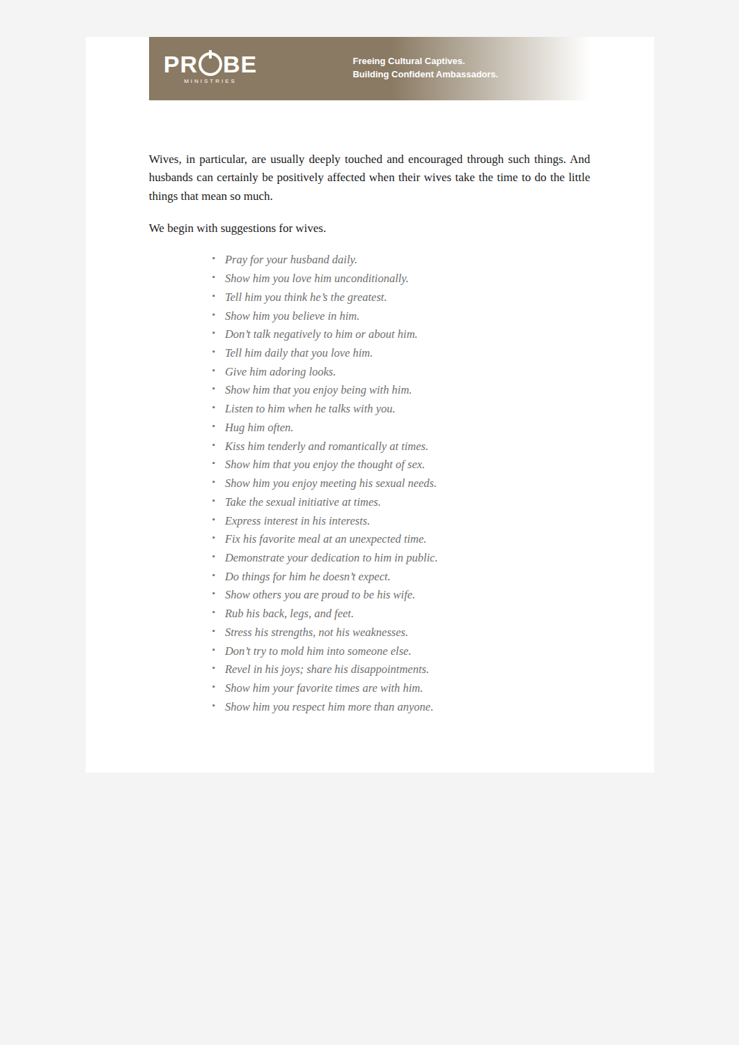PR BE
MINISTRIES
Freeing Cultural Captives.
Building Confident Ambassadors.
Wives, in particular, are usually deeply touched and encouraged through such things. And husbands can certainly be positively affected when their wives take the time to do the little things that mean so much.
We begin with suggestions for wives.
Pray for your husband daily.
Show him you love him unconditionally.
Tell him you think he’s the greatest.
Show him you believe in him.
Don’t talk negatively to him or about him.
Tell him daily that you love him.
Give him adoring looks.
Show him that you enjoy being with him.
Listen to him when he talks with you.
Hug him often.
Kiss him tenderly and romantically at times.
Show him that you enjoy the thought of sex.
Show him you enjoy meeting his sexual needs.
Take the sexual initiative at times.
Express interest in his interests.
Fix his favorite meal at an unexpected time.
Demonstrate your dedication to him in public.
Do things for him he doesn’t expect.
Show others you are proud to be his wife.
Rub his back, legs, and feet.
Stress his strengths, not his weaknesses.
Don’t try to mold him into someone else.
Revel in his joys; share his disappointments.
Show him your favorite times are with him.
Show him you respect him more than anyone.